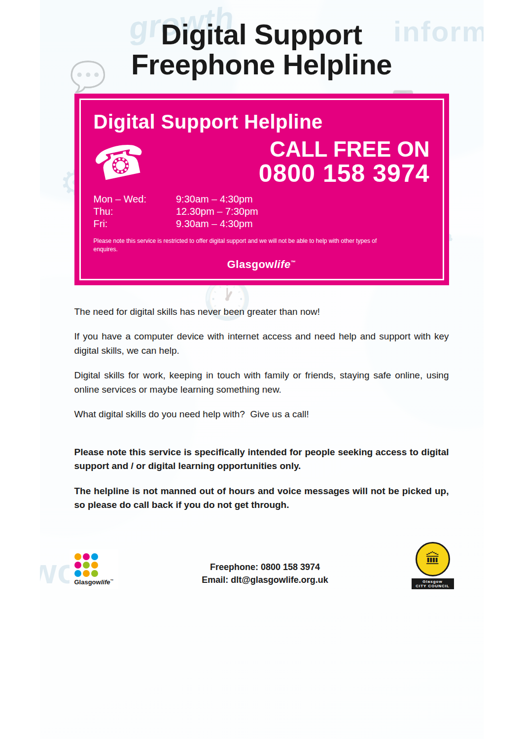growth inform work ⚙ 🕐 💬 📱 ☁ ▶
Digital Support
Freephone Helpline
Digital Support Helpline
☎
CALL FREE ON 0800 158 3974
| Mon – Wed: | 9:30am – 4:30pm |
| Thu: | 12.30pm – 7:30pm |
| Fri: | 9.30am – 4:30pm |
Please note this service is restricted to offer digital support and we will not be able to help with other types of enquires.
Glasgowlife™
The need for digital skills has never been greater than now!
If you have a computer device with internet access and need help and support with key digital skills, we can help.
Digital skills for work, keeping in touch with family or friends, staying safe online, using online services or maybe learning something new.
What digital skills do you need help with? Give us a call!
Please note this service is specifically intended for people seeking access to digital support and / or digital learning opportunities only.
The helpline is not manned out of hours and voice messages will not be picked up, so please do call back if you do not get through.
Glasgowlife™
Freephone: 0800 158 3974
Email: dlt@glasgowlife.org.uk
🏛
Glasgow
CITY COUNCIL